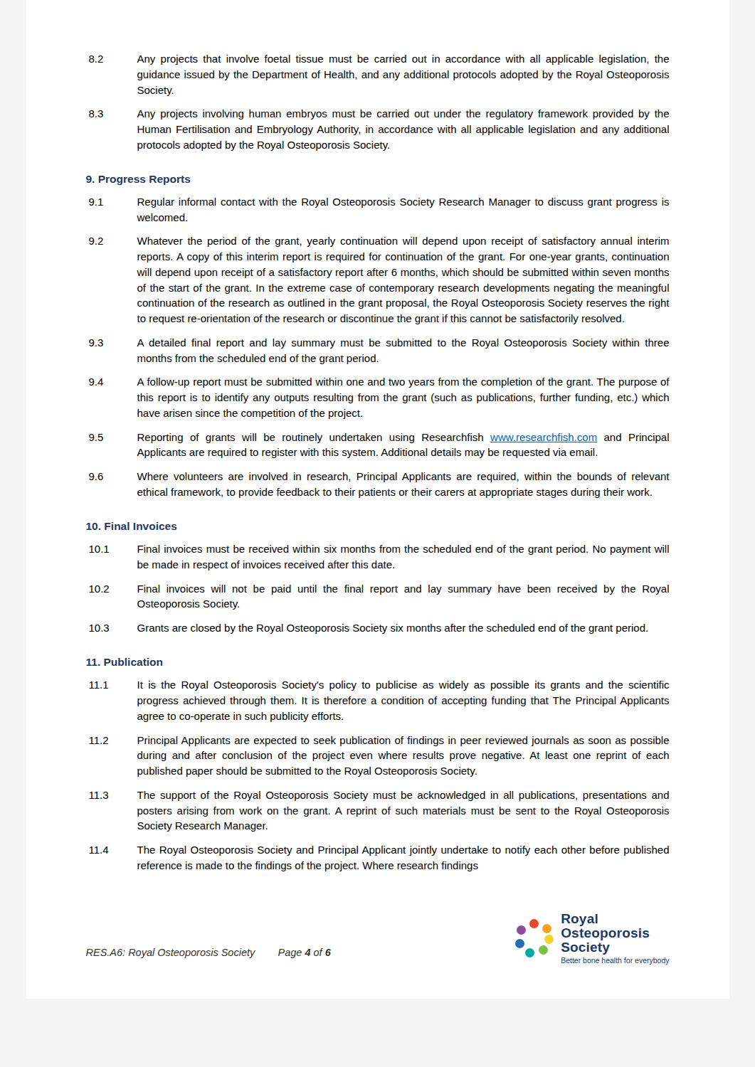8.2
Any projects that involve foetal tissue must be carried out in accordance with all applicable legislation, the guidance issued by the Department of Health, and any additional protocols adopted by the Royal Osteoporosis Society.
8.3
Any projects involving human embryos must be carried out under the regulatory framework provided by the Human Fertilisation and Embryology Authority, in accordance with all applicable legislation and any additional protocols adopted by the Royal Osteoporosis Society.
9. Progress Reports
9.1
Regular informal contact with the Royal Osteoporosis Society Research Manager to discuss grant progress is welcomed.
9.2
Whatever the period of the grant, yearly continuation will depend upon receipt of satisfactory annual interim reports. A copy of this interim report is required for continuation of the grant. For one-year grants, continuation will depend upon receipt of a satisfactory report after 6 months, which should be submitted within seven months of the start of the grant. In the extreme case of contemporary research developments negating the meaningful continuation of the research as outlined in the grant proposal, the Royal Osteoporosis Society reserves the right to request re-orientation of the research or discontinue the grant if this cannot be satisfactorily resolved.
9.3
A detailed final report and lay summary must be submitted to the Royal Osteoporosis Society within three months from the scheduled end of the grant period.
9.4
A follow-up report must be submitted within one and two years from the completion of the grant. The purpose of this report is to identify any outputs resulting from the grant (such as publications, further funding, etc.) which have arisen since the competition of the project.
9.5
Reporting of grants will be routinely undertaken using Researchfish www.researchfish.com and Principal Applicants are required to register with this system. Additional details may be requested via email.
9.6
Where volunteers are involved in research, Principal Applicants are required, within the bounds of relevant ethical framework, to provide feedback to their patients or their carers at appropriate stages during their work.
10. Final Invoices
10.1
Final invoices must be received within six months from the scheduled end of the grant period. No payment will be made in respect of invoices received after this date.
10.2
Final invoices will not be paid until the final report and lay summary have been received by the Royal Osteoporosis Society.
10.3
Grants are closed by the Royal Osteoporosis Society six months after the scheduled end of the grant period.
11. Publication
11.1
It is the Royal Osteoporosis Society's policy to publicise as widely as possible its grants and the scientific progress achieved through them. It is therefore a condition of accepting funding that The Principal Applicants agree to co-operate in such publicity efforts.
11.2
Principal Applicants are expected to seek publication of findings in peer reviewed journals as soon as possible during and after conclusion of the project even where results prove negative. At least one reprint of each published paper should be submitted to the Royal Osteoporosis Society.
11.3
The support of the Royal Osteoporosis Society must be acknowledged in all publications, presentations and posters arising from work on the grant. A reprint of such materials must be sent to the Royal Osteoporosis Society Research Manager.
11.4
The Royal Osteoporosis Society and Principal Applicant jointly undertake to notify each other before published reference is made to the findings of the project. Where research findings
RES.A6: Royal Osteoporosis Society Page 4 of 6
Royal Osteoporosis Society Better bone health for everybody